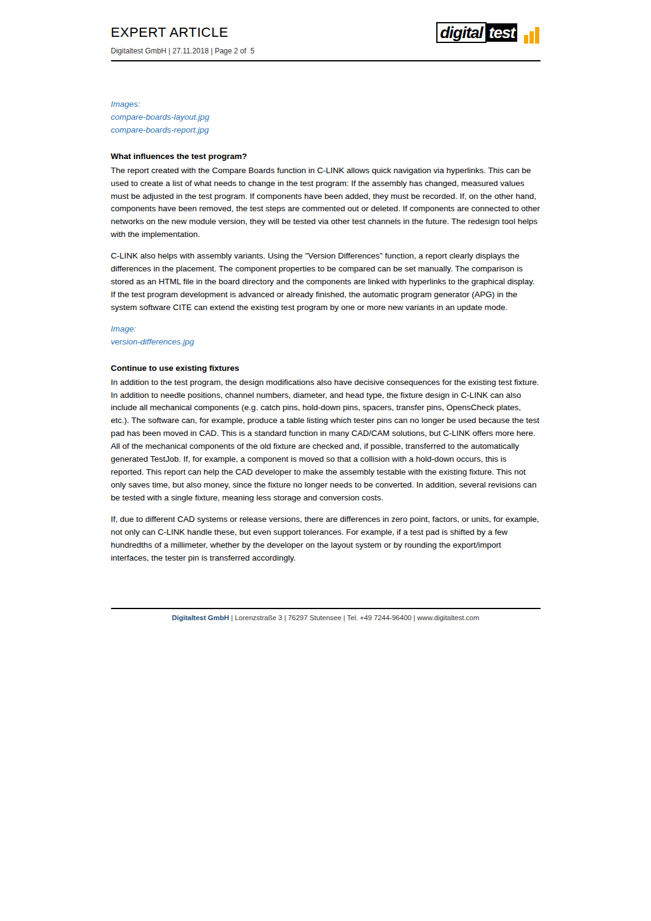EXPERT ARTICLE
Digitaltest GmbH | 27.11.2018 | Page 2 of 5
digital test
Images: compare-boards-layout.jpg compare-boards-report.jpg
What influences the test program?
The report created with the Compare Boards function in C-LINK allows quick navigation via hyperlinks. This can be used to create a list of what needs to change in the test program: If the assembly has changed, measured values must be adjusted in the test program. If components have been added, they must be recorded. If, on the other hand, components have been removed, the test steps are commented out or deleted. If components are connected to other networks on the new module version, they will be tested via other test channels in the future. The redesign tool helps with the implementation.
C-LINK also helps with assembly variants. Using the "Version Differences" function, a report clearly displays the differences in the placement. The component properties to be compared can be set manually. The comparison is stored as an HTML file in the board directory and the components are linked with hyperlinks to the graphical display. If the test program development is advanced or already finished, the automatic program generator (APG) in the system software CITE can extend the existing test program by one or more new variants in an update mode.
Image: version-differences.jpg
Continue to use existing fixtures
In addition to the test program, the design modifications also have decisive consequences for the existing test fixture. In addition to needle positions, channel numbers, diameter, and head type, the fixture design in C-LINK can also include all mechanical components (e.g. catch pins, hold-down pins, spacers, transfer pins, OpensCheck plates, etc.). The software can, for example, produce a table listing which tester pins can no longer be used because the test pad has been moved in CAD. This is a standard function in many CAD/CAM solutions, but C-LINK offers more here. All of the mechanical components of the old fixture are checked and, if possible, transferred to the automatically generated TestJob. If, for example, a component is moved so that a collision with a hold-down occurs, this is reported. This report can help the CAD developer to make the assembly testable with the existing fixture. This not only saves time, but also money, since the fixture no longer needs to be converted. In addition, several revisions can be tested with a single fixture, meaning less storage and conversion costs.
If, due to different CAD systems or release versions, there are differences in zero point, factors, or units, for example, not only can C-LINK handle these, but even support tolerances. For example, if a test pad is shifted by a few hundredths of a millimeter, whether by the developer on the layout system or by rounding the export/import interfaces, the tester pin is transferred accordingly.
Digitaltest GmbH | Lorenzstraße 3 | 76297 Stutensee | Tel. +49 7244-96400 | www.digitaltest.com